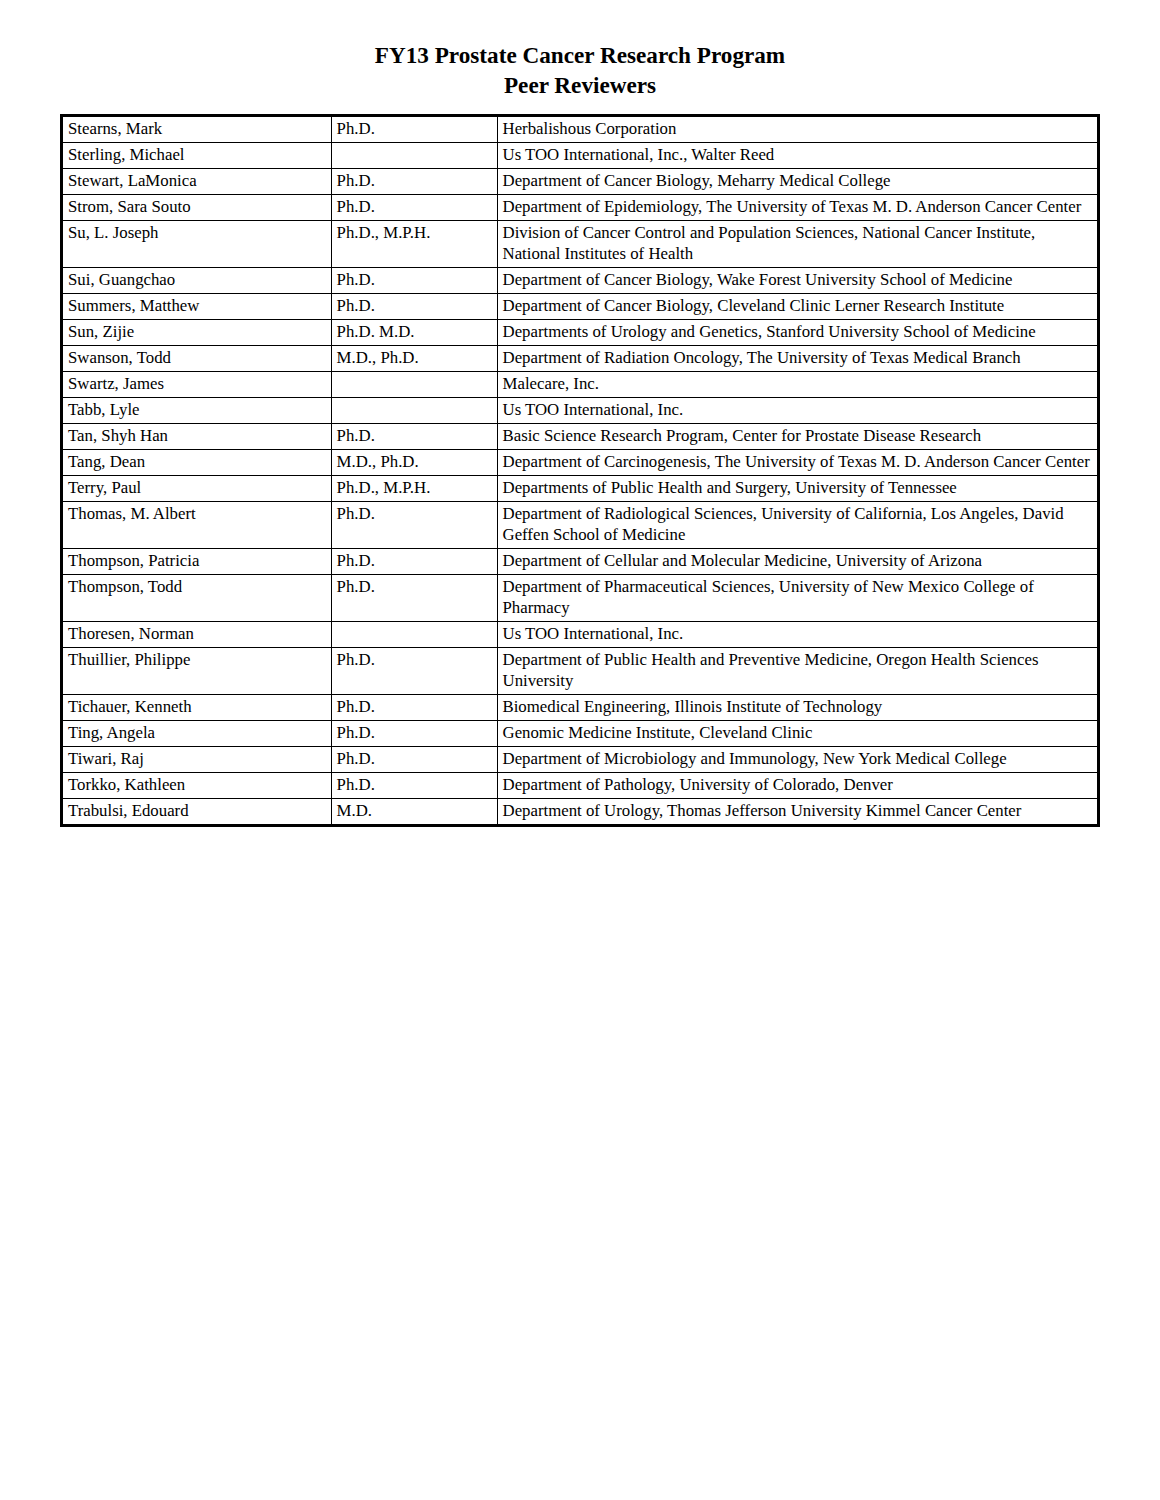FY13 Prostate Cancer Research Program Peer Reviewers
| Stearns, Mark | Ph.D. | Herbalishous Corporation |
| Sterling, Michael | | Us TOO International, Inc., Walter Reed |
| Stewart, LaMonica | Ph.D. | Department of Cancer Biology, Meharry Medical College |
| Strom, Sara Souto | Ph.D. | Department of Epidemiology, The University of Texas M. D. Anderson Cancer Center |
| Su, L. Joseph | Ph.D., M.P.H. | Division of Cancer Control and Population Sciences, National Cancer Institute, National Institutes of Health |
| Sui, Guangchao | Ph.D. | Department of Cancer Biology, Wake Forest University School of Medicine |
| Summers, Matthew | Ph.D. | Department of Cancer Biology, Cleveland Clinic Lerner Research Institute |
| Sun, Zijie | Ph.D. M.D. | Departments of Urology and Genetics, Stanford University School of Medicine |
| Swanson, Todd | M.D., Ph.D. | Department of Radiation Oncology, The University of Texas Medical Branch |
| Swartz, James | | Malecare, Inc. |
| Tabb, Lyle | | Us TOO International, Inc. |
| Tan, Shyh Han | Ph.D. | Basic Science Research Program, Center for Prostate Disease Research |
| Tang, Dean | M.D., Ph.D. | Department of Carcinogenesis, The University of Texas M. D. Anderson Cancer Center |
| Terry, Paul | Ph.D., M.P.H. | Departments of Public Health and Surgery, University of Tennessee |
| Thomas, M. Albert | Ph.D. | Department of Radiological Sciences, University of California, Los Angeles, David Geffen School of Medicine |
| Thompson, Patricia | Ph.D. | Department of Cellular and Molecular Medicine, University of Arizona |
| Thompson, Todd | Ph.D. | Department of Pharmaceutical Sciences, University of New Mexico College of Pharmacy |
| Thoresen, Norman | | Us TOO International, Inc. |
| Thuillier, Philippe | Ph.D. | Department of Public Health and Preventive Medicine, Oregon Health Sciences University |
| Tichauer, Kenneth | Ph.D. | Biomedical Engineering, Illinois Institute of Technology |
| Ting, Angela | Ph.D. | Genomic Medicine Institute, Cleveland Clinic |
| Tiwari, Raj | Ph.D. | Department of Microbiology and Immunology, New York Medical College |
| Torkko, Kathleen | Ph.D. | Department of Pathology, University of Colorado, Denver |
| Trabulsi, Edouard | M.D. | Department of Urology, Thomas Jefferson University Kimmel Cancer Center |